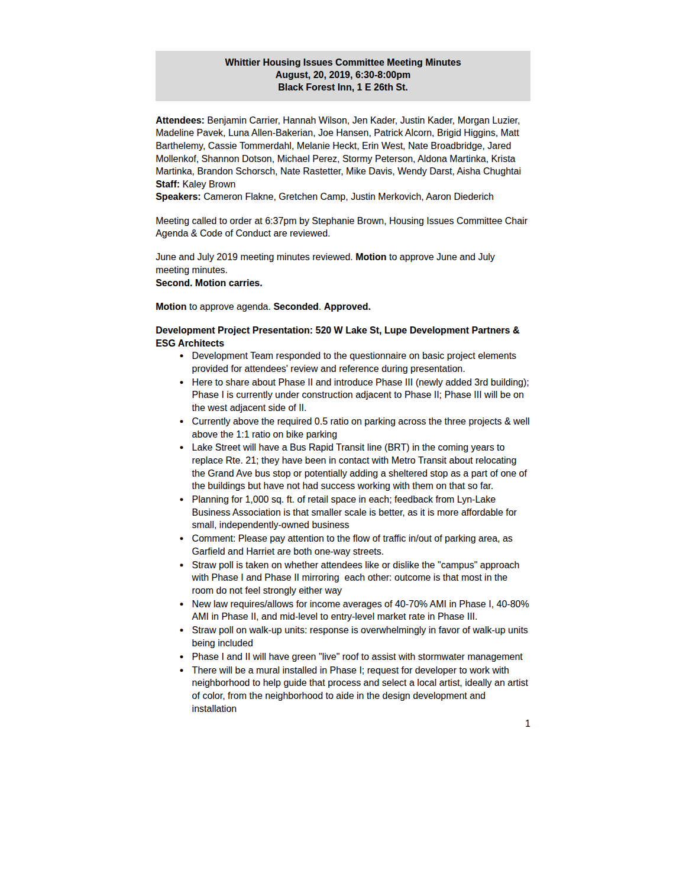Whittier Housing Issues Committee Meeting Minutes
August, 20, 2019, 6:30-8:00pm
Black Forest Inn, 1 E 26th St.
Attendees: Benjamin Carrier, Hannah Wilson, Jen Kader, Justin Kader, Morgan Luzier, Madeline Pavek, Luna Allen-Bakerian, Joe Hansen, Patrick Alcorn, Brigid Higgins, Matt Barthelemy, Cassie Tommerdahl, Melanie Heckt, Erin West, Nate Broadbridge, Jared Mollenkof, Shannon Dotson, Michael Perez, Stormy Peterson, Aldona Martinka, Krista Martinka, Brandon Schorsch, Nate Rastetter, Mike Davis, Wendy Darst, Aisha Chughtai
Staff: Kaley Brown
Speakers: Cameron Flakne, Gretchen Camp, Justin Merkovich, Aaron Diederich
Meeting called to order at 6:37pm by Stephanie Brown, Housing Issues Committee Chair
Agenda & Code of Conduct are reviewed.
June and July 2019 meeting minutes reviewed. Motion to approve June and July meeting minutes.
Second. Motion carries.
Motion to approve agenda. Seconded. Approved.
Development Project Presentation: 520 W Lake St, Lupe Development Partners & ESG Architects
Development Team responded to the questionnaire on basic project elements provided for attendees' review and reference during presentation.
Here to share about Phase II and introduce Phase III (newly added 3rd building); Phase I is currently under construction adjacent to Phase II; Phase III will be on the west adjacent side of II.
Currently above the required 0.5 ratio on parking across the three projects & well above the 1:1 ratio on bike parking
Lake Street will have a Bus Rapid Transit line (BRT) in the coming years to replace Rte. 21; they have been in contact with Metro Transit about relocating the Grand Ave bus stop or potentially adding a sheltered stop as a part of one of the buildings but have not had success working with them on that so far.
Planning for 1,000 sq. ft. of retail space in each; feedback from Lyn-Lake Business Association is that smaller scale is better, as it is more affordable for small, independently-owned business
Comment: Please pay attention to the flow of traffic in/out of parking area, as Garfield and Harriet are both one-way streets.
Straw poll is taken on whether attendees like or dislike the "campus" approach with Phase I and Phase II mirroring each other: outcome is that most in the room do not feel strongly either way
New law requires/allows for income averages of 40-70% AMI in Phase I, 40-80% AMI in Phase II, and mid-level to entry-level market rate in Phase III.
Straw poll on walk-up units: response is overwhelmingly in favor of walk-up units being included
Phase I and II will have green "live" roof to assist with stormwater management
There will be a mural installed in Phase I; request for developer to work with neighborhood to help guide that process and select a local artist, ideally an artist of color, from the neighborhood to aide in the design development and installation
1